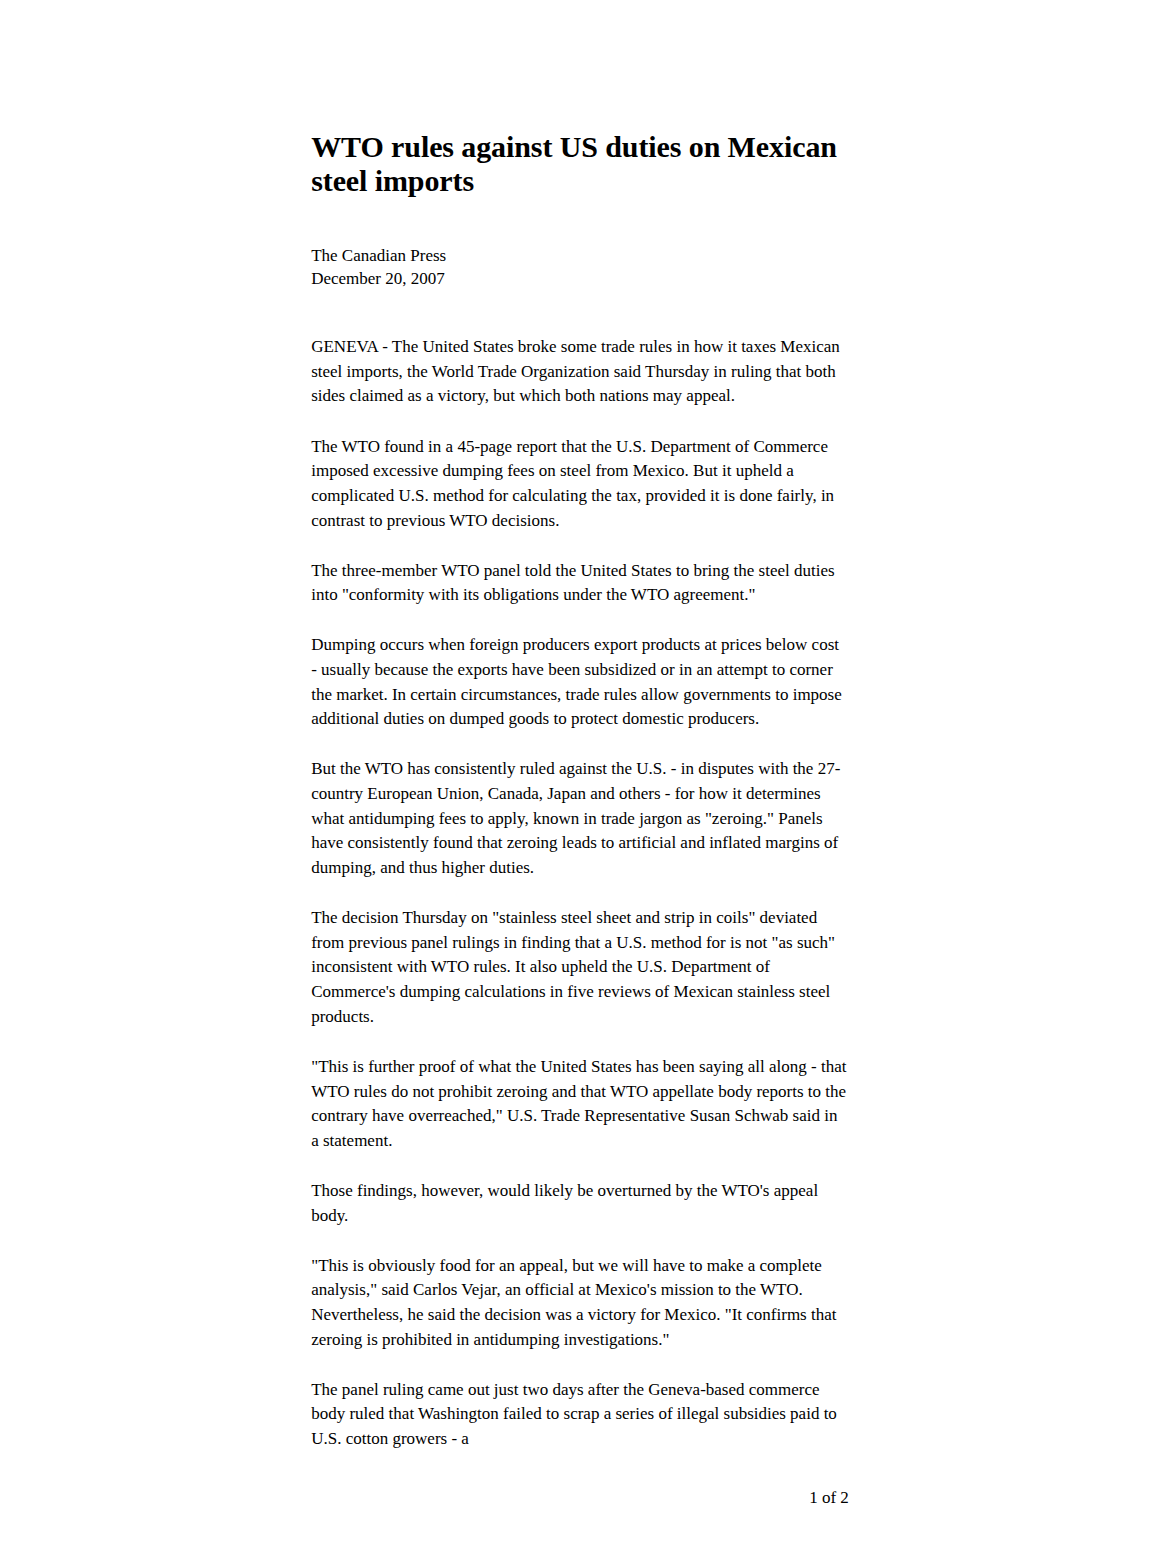WTO rules against US duties on Mexican steel imports
The Canadian Press
December 20, 2007
GENEVA - The United States broke some trade rules in how it taxes Mexican steel imports, the World Trade Organization said Thursday in ruling that both sides claimed as a victory, but which both nations may appeal.
The WTO found in a 45-page report that the U.S. Department of Commerce imposed excessive dumping fees on steel from Mexico. But it upheld a complicated U.S. method for calculating the tax, provided it is done fairly, in contrast to previous WTO decisions.
The three-member WTO panel told the United States to bring the steel duties into "conformity with its obligations under the WTO agreement."
Dumping occurs when foreign producers export products at prices below cost - usually because the exports have been subsidized or in an attempt to corner the market. In certain circumstances, trade rules allow governments to impose additional duties on dumped goods to protect domestic producers.
But the WTO has consistently ruled against the U.S. - in disputes with the 27-country European Union, Canada, Japan and others - for how it determines what antidumping fees to apply, known in trade jargon as "zeroing." Panels have consistently found that zeroing leads to artificial and inflated margins of dumping, and thus higher duties.
The decision Thursday on "stainless steel sheet and strip in coils" deviated from previous panel rulings in finding that a U.S. method for is not "as such" inconsistent with WTO rules. It also upheld the U.S. Department of Commerce's dumping calculations in five reviews of Mexican stainless steel products.
"This is further proof of what the United States has been saying all along - that WTO rules do not prohibit zeroing and that WTO appellate body reports to the contrary have overreached," U.S. Trade Representative Susan Schwab said in a statement.
Those findings, however, would likely be overturned by the WTO's appeal body.
"This is obviously food for an appeal, but we will have to make a complete analysis," said Carlos Vejar, an official at Mexico's mission to the WTO. Nevertheless, he said the decision was a victory for Mexico. "It confirms that zeroing is prohibited in antidumping investigations."
The panel ruling came out just two days after the Geneva-based commerce body ruled that Washington failed to scrap a series of illegal subsidies paid to U.S. cotton growers - a
1 of 2